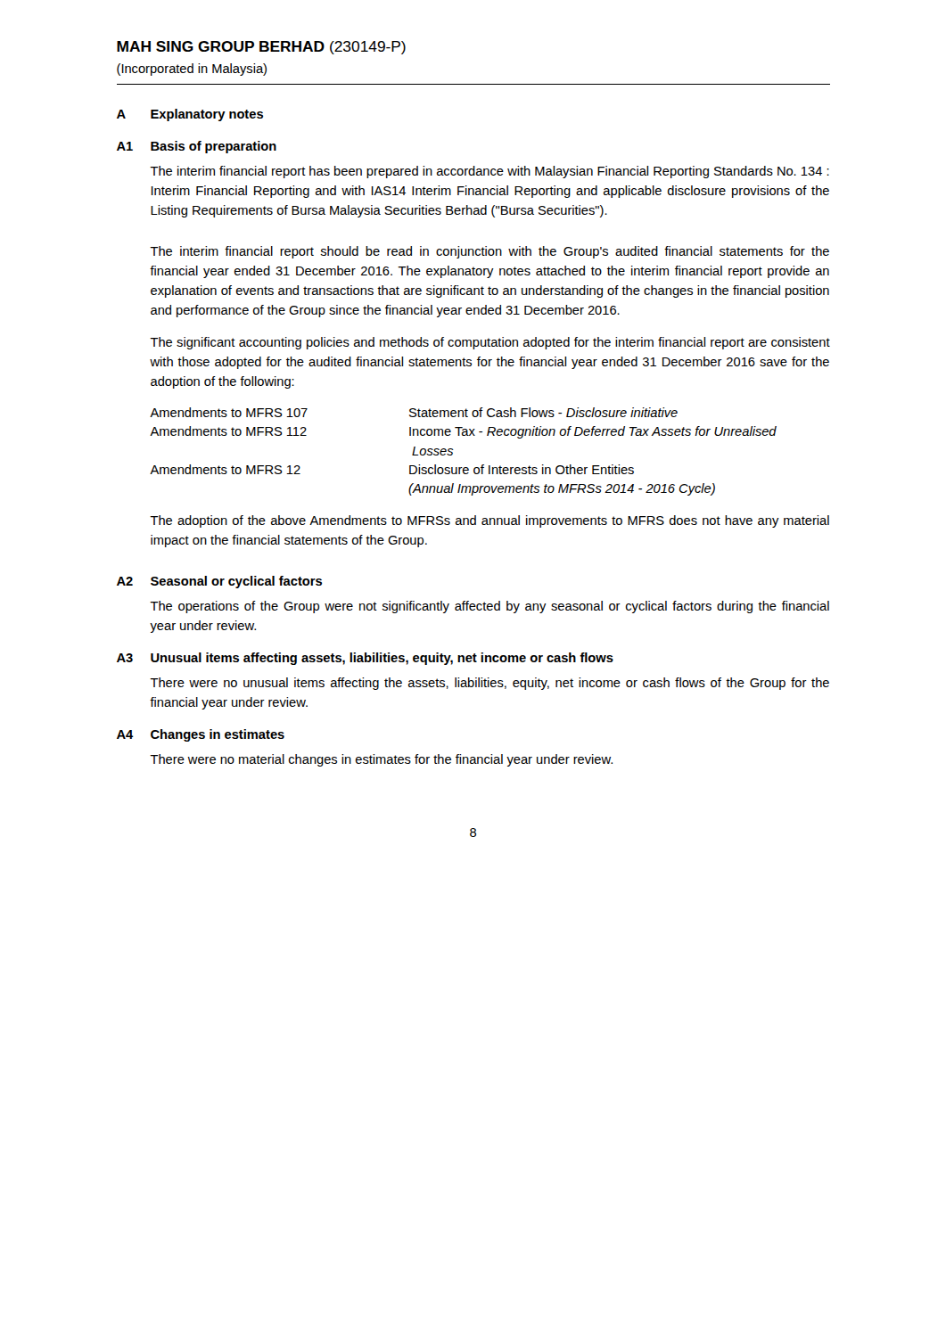MAH SING GROUP BERHAD (230149-P)
(Incorporated in Malaysia)
A
Explanatory notes
A1
Basis of preparation
The interim financial report has been prepared in accordance with Malaysian Financial Reporting Standards No. 134 : Interim Financial Reporting and with IAS14 Interim Financial Reporting and applicable disclosure provisions of the Listing Requirements of Bursa Malaysia Securities Berhad ("Bursa Securities").
The interim financial report should be read in conjunction with the Group's audited financial statements for the financial year ended 31 December 2016. The explanatory notes attached to the interim financial report provide an explanation of events and transactions that are significant to an understanding of the changes in the financial position and performance of the Group since the financial year ended 31 December 2016.
The significant accounting policies and methods of computation adopted for the interim financial report are consistent with those adopted for the audited financial statements for the financial year ended 31 December 2016 save for the adoption of the following:
| Amendments to MFRS 107 | Statement of Cash Flows - Disclosure initiative |
| Amendments to MFRS 112 | Income Tax - Recognition of Deferred Tax Assets for Unrealised Losses |
| Amendments to MFRS 12 | Disclosure of Interests in Other Entities (Annual Improvements to MFRSs 2014 - 2016 Cycle) |
The adoption of the above Amendments to MFRSs and annual improvements to MFRS does not have any material impact on the financial statements of the Group.
A2
Seasonal or cyclical factors
The operations of the Group were not significantly affected by any seasonal or cyclical factors during the financial year under review.
A3
Unusual items affecting assets, liabilities, equity, net income or cash flows
There were no unusual items affecting the assets, liabilities, equity, net income or cash flows of the Group for the financial year under review.
A4
Changes in estimates
There were no material changes in estimates for the financial year under review.
8